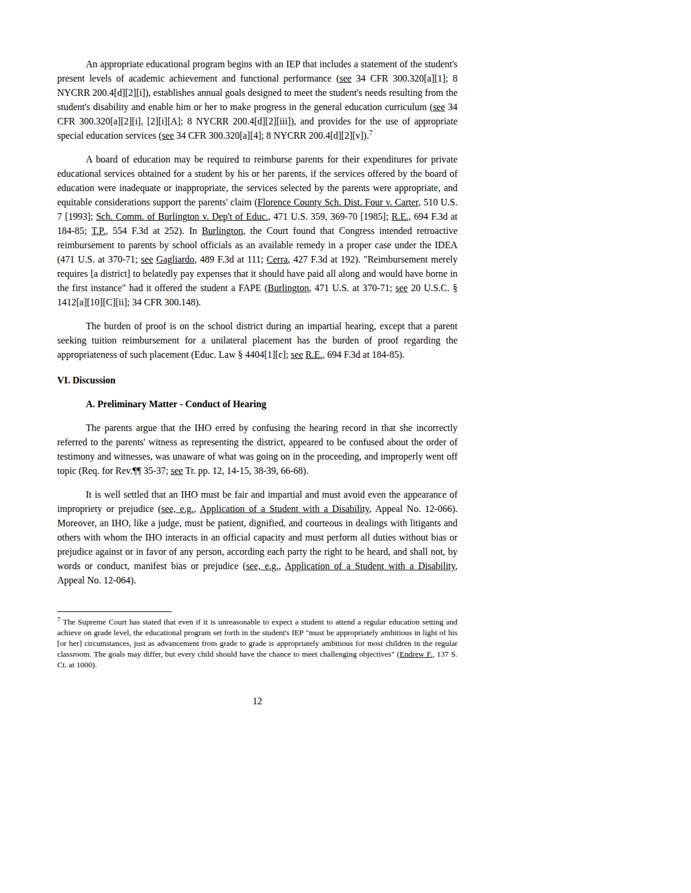An appropriate educational program begins with an IEP that includes a statement of the student's present levels of academic achievement and functional performance (see 34 CFR 300.320[a][1]; 8 NYCRR 200.4[d][2][i]), establishes annual goals designed to meet the student's needs resulting from the student's disability and enable him or her to make progress in the general education curriculum (see 34 CFR 300.320[a][2][i], [2][i][A]; 8 NYCRR 200.4[d][2][iii]), and provides for the use of appropriate special education services (see 34 CFR 300.320[a][4]; 8 NYCRR 200.4[d][2][v]).7
A board of education may be required to reimburse parents for their expenditures for private educational services obtained for a student by his or her parents, if the services offered by the board of education were inadequate or inappropriate, the services selected by the parents were appropriate, and equitable considerations support the parents' claim (Florence County Sch. Dist. Four v. Carter, 510 U.S. 7 [1993]; Sch. Comm. of Burlington v. Dep't of Educ., 471 U.S. 359, 369-70 [1985]; R.E., 694 F.3d at 184-85; T.P., 554 F.3d at 252). In Burlington, the Court found that Congress intended retroactive reimbursement to parents by school officials as an available remedy in a proper case under the IDEA (471 U.S. at 370-71; see Gagliardo, 489 F.3d at 111; Cerra, 427 F.3d at 192). "Reimbursement merely requires [a district] to belatedly pay expenses that it should have paid all along and would have borne in the first instance" had it offered the student a FAPE (Burlington, 471 U.S. at 370-71; see 20 U.S.C. § 1412[a][10][C][ii]; 34 CFR 300.148).
The burden of proof is on the school district during an impartial hearing, except that a parent seeking tuition reimbursement for a unilateral placement has the burden of proof regarding the appropriateness of such placement (Educ. Law § 4404[1][c]; see R.E., 694 F.3d at 184-85).
VI. Discussion
A. Preliminary Matter - Conduct of Hearing
The parents argue that the IHO erred by confusing the hearing record in that she incorrectly referred to the parents' witness as representing the district, appeared to be confused about the order of testimony and witnesses, was unaware of what was going on in the proceeding, and improperly went off topic (Req. for Rev.¶¶ 35-37; see Tr. pp. 12, 14-15, 38-39, 66-68).
It is well settled that an IHO must be fair and impartial and must avoid even the appearance of impropriety or prejudice (see, e.g., Application of a Student with a Disability, Appeal No. 12-066). Moreover, an IHO, like a judge, must be patient, dignified, and courteous in dealings with litigants and others with whom the IHO interacts in an official capacity and must perform all duties without bias or prejudice against or in favor of any person, according each party the right to be heard, and shall not, by words or conduct, manifest bias or prejudice (see, e.g., Application of a Student with a Disability, Appeal No. 12-064).
7 The Supreme Court has stated that even if it is unreasonable to expect a student to attend a regular education setting and achieve on grade level, the educational program set forth in the student's IEP "must be appropriately ambitious in light of his [or her] circumstances, just as advancement from grade to grade is appropriately ambitious for most children in the regular classroom. The goals may differ, but every child should have the chance to meet challenging objectives" (Endrew F., 137 S. Ct. at 1000).
12